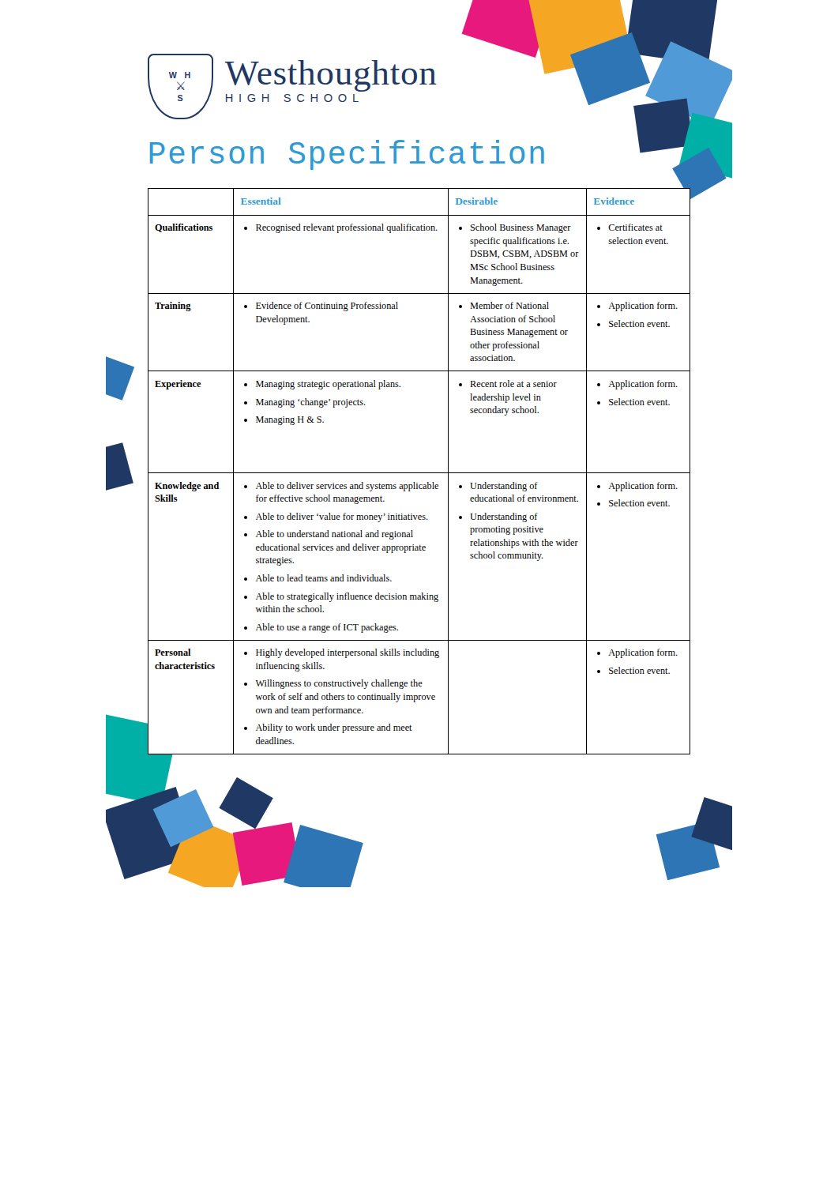W H ⚔ S
Westhoughton
HIGH SCHOOL
Person Specification
| | Essential | Desirable | Evidence |
| --- | --- | --- | --- |
| Qualifications | Recognised relevant professional qualification. | School Business Manager specific qualifications i.e. DSBM, CSBM, ADSBM or MSc School Business Management. | Certificates at selection event. |
| Training | Evidence of Continuing Professional Development. | Member of National Association of School Business Management or other professional association. | Application form. Selection event. |
| Experience | Managing strategic operational plans. Managing ‘change’ projects. Managing H & S. | Recent role at a senior leadership level in secondary school. | Application form. Selection event. |
| Knowledge and Skills | Able to deliver services and systems applicable for effective school management. Able to deliver ‘value for money’ initiatives. Able to understand national and regional educational services and deliver appropriate strategies. Able to lead teams and individuals. Able to strategically influence decision making within the school. Able to use a range of ICT packages. | Understanding of educational of environment. Understanding of promoting positive relationships with the wider school community. | Application form. Selection event. |
| Personal characteristics | Highly developed interpersonal skills including influencing skills. Willingness to constructively challenge the work of self and others to continually improve own and team performance. Ability to work under pressure and meet deadlines. | | Application form. Selection event. |